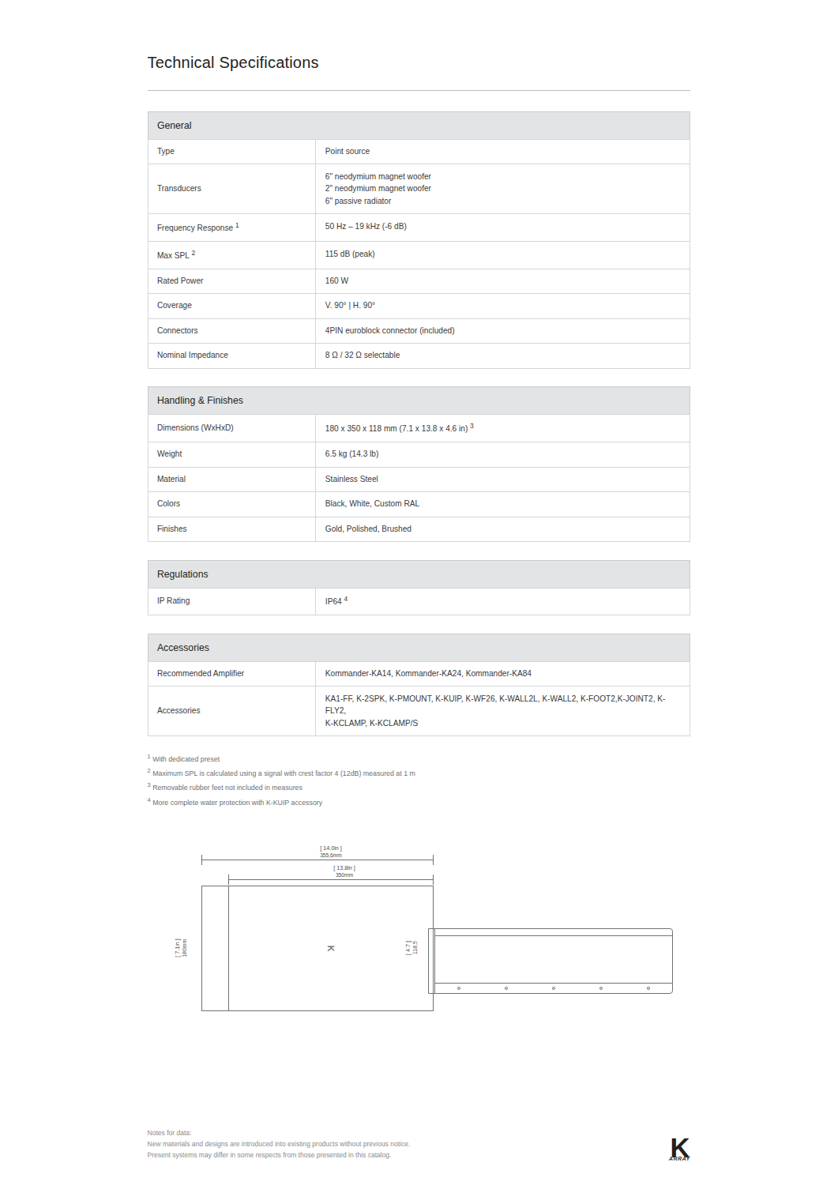Technical Specifications
General
| Type | Point source |
| Transducers | 6" neodymium magnet woofer 2" neodymium magnet woofer 6" passive radiator |
| Frequency Response 1 | 50 Hz – 19 kHz (-6 dB) |
| Max SPL 2 | 115 dB (peak) |
| Rated Power | 160 W |
| Coverage | V. 90° / H. 90° |
| Connectors | 4PIN euroblock connector (included) |
| Nominal Impedance | 8 Ω / 32 Ω selectable |
Handling & Finishes
| Dimensions (WxHxD) | 180 x 350 x 118 mm (7.1 x 13.8 x 4.6 in) 3 |
| Weight | 6.5 kg (14.3 lb) |
| Material | Stainless Steel |
| Colors | Black, White, Custom RAL |
| Finishes | Gold, Polished, Brushed |
Regulations
| IP Rating | IP64 4 |
Accessories
| Recommended Amplifier | Kommander-KA14, Kommander-KA24, Kommander-KA84 |
| Accessories | KA1-FF, K-2SPK, K-PMOUNT, K-KUIP, K-WF26, K-WALL2L, K-WALL2, K-FOOT2,K-JOINT2, K-FLY2, K-KCLAMP, K-KCLAMP/S |
1 With dedicated preset
2 Maximum SPL is calculated using a signal with crest factor 4 (12dB) measured at 1 m
3 Removable rubber feet not included in measures
4 More complete water protection with K-KUIP accessory
[ 14.0in ]
355,6mm
[ 13.8in ]
350mm
[ 7.1in ]
180mm
K
[ 4.7 ]
118,5
Notes for data:
New materials and designs are introduced into existing products without previous notice.
Present systems may differ in some respects from those presented in this catalog.
K ARRAY